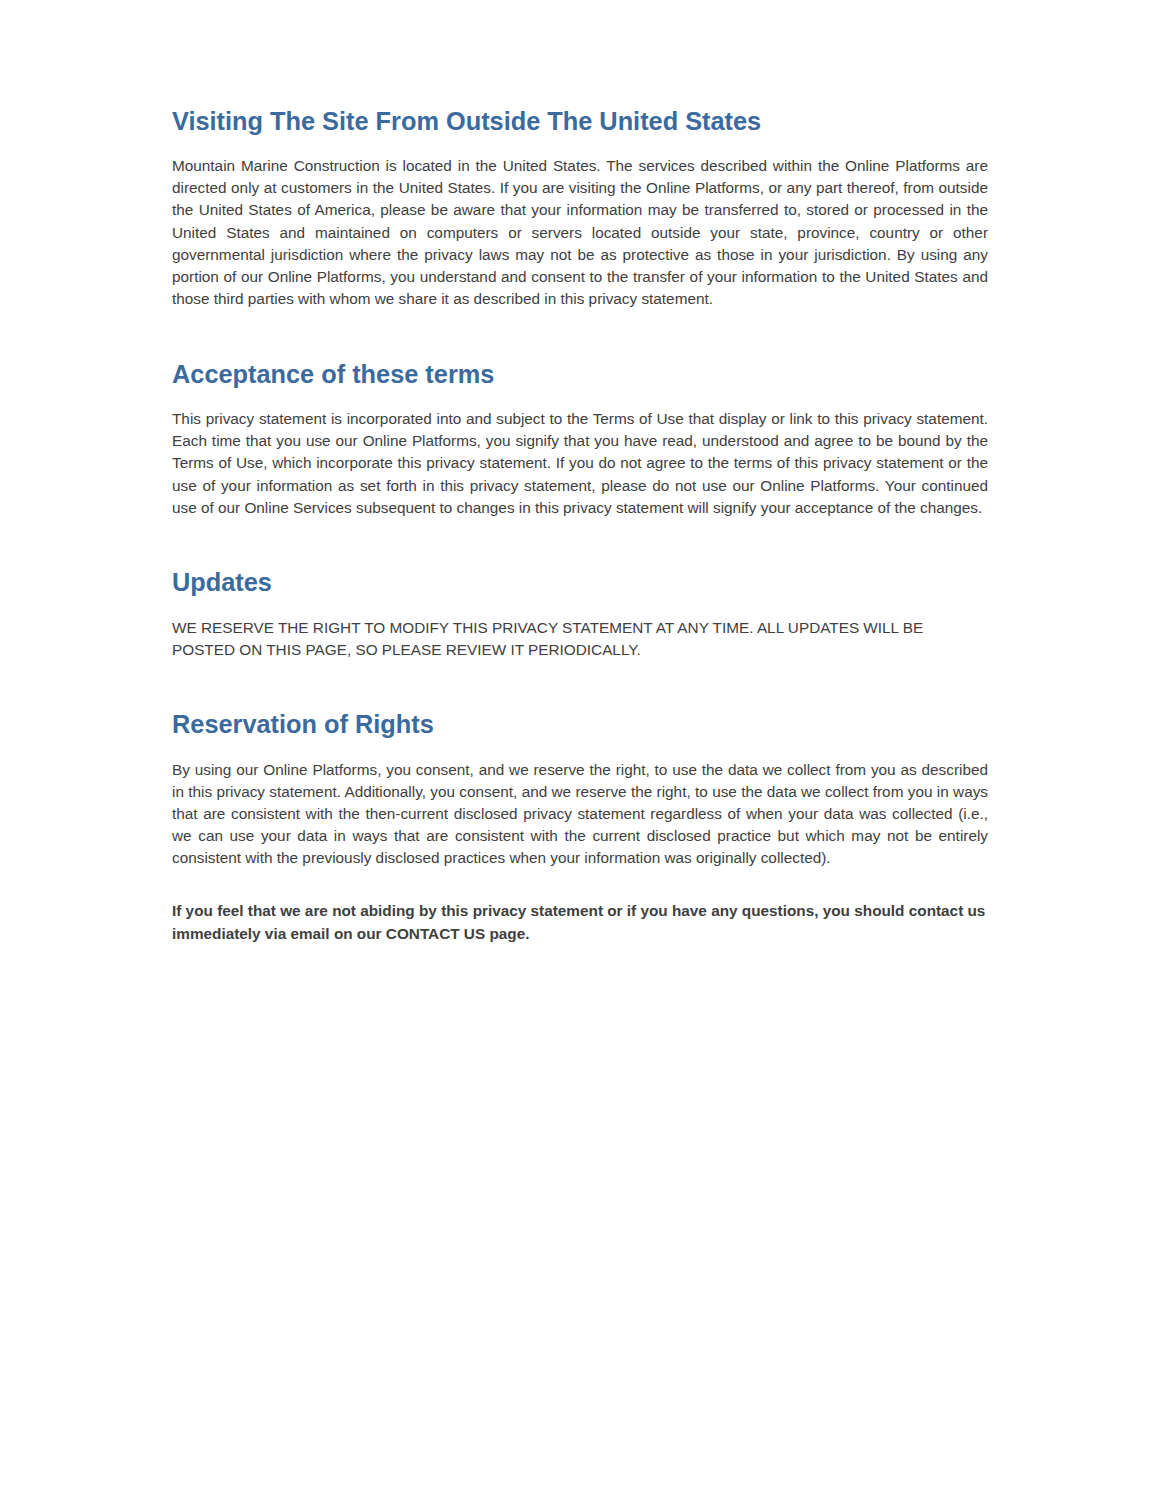Visiting The Site From Outside The United States
Mountain Marine Construction is located in the United States. The services described within the Online Platforms are directed only at customers in the United States. If you are visiting the Online Platforms, or any part thereof, from outside the United States of America, please be aware that your information may be transferred to, stored or processed in the United States and maintained on computers or servers located outside your state, province, country or other governmental jurisdiction where the privacy laws may not be as protective as those in your jurisdiction. By using any portion of our Online Platforms, you understand and consent to the transfer of your information to the United States and those third parties with whom we share it as described in this privacy statement.
Acceptance of these terms
This privacy statement is incorporated into and subject to the Terms of Use that display or link to this privacy statement. Each time that you use our Online Platforms, you signify that you have read, understood and agree to be bound by the Terms of Use, which incorporate this privacy statement. If you do not agree to the terms of this privacy statement or the use of your information as set forth in this privacy statement, please do not use our Online Platforms. Your continued use of our Online Services subsequent to changes in this privacy statement will signify your acceptance of the changes.
Updates
WE RESERVE THE RIGHT TO MODIFY THIS PRIVACY STATEMENT AT ANY TIME. ALL UPDATES WILL BE POSTED ON THIS PAGE, SO PLEASE REVIEW IT PERIODICALLY.
Reservation of Rights
By using our Online Platforms, you consent, and we reserve the right, to use the data we collect from you as described in this privacy statement. Additionally, you consent, and we reserve the right, to use the data we collect from you in ways that are consistent with the then-current disclosed privacy statement regardless of when your data was collected (i.e., we can use your data in ways that are consistent with the current disclosed practice but which may not be entirely consistent with the previously disclosed practices when your information was originally collected).
If you feel that we are not abiding by this privacy statement or if you have any questions, you should contact us immediately via email on our CONTACT US page.